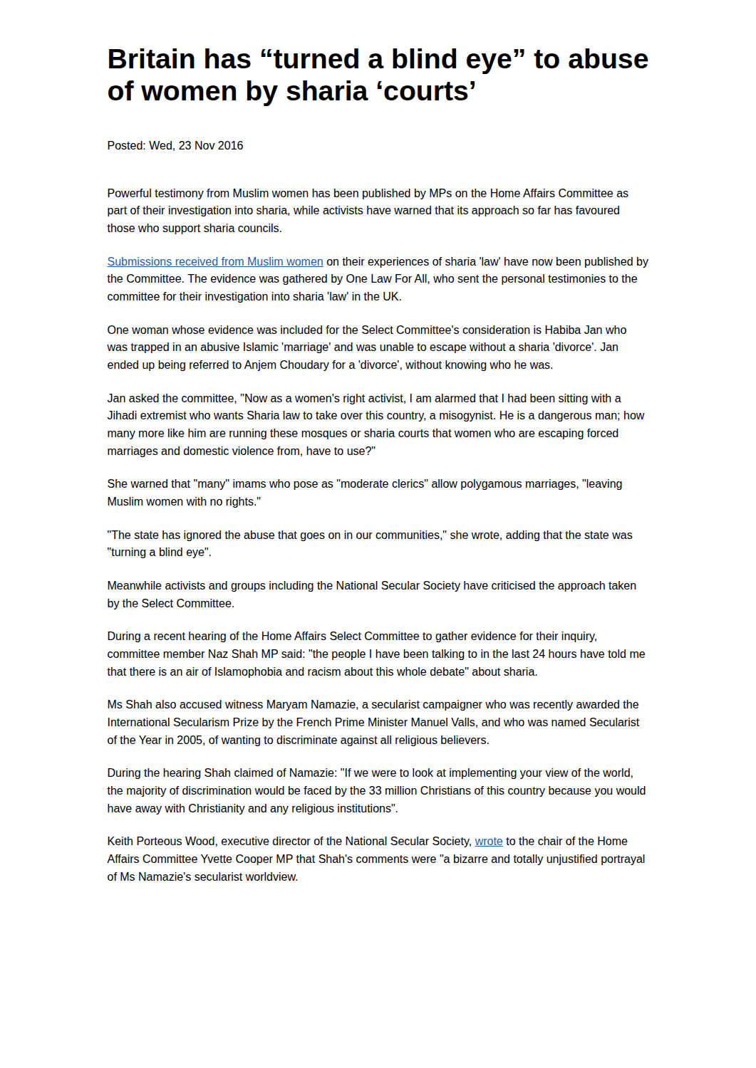Britain has “turned a blind eye” to abuse of women by sharia ‘courts’
Posted: Wed, 23 Nov 2016
Powerful testimony from Muslim women has been published by MPs on the Home Affairs Committee as part of their investigation into sharia, while activists have warned that its approach so far has favoured those who support sharia councils.
Submissions received from Muslim women on their experiences of sharia 'law' have now been published by the Committee. The evidence was gathered by One Law For All, who sent the personal testimonies to the committee for their investigation into sharia 'law' in the UK.
One woman whose evidence was included for the Select Committee's consideration is Habiba Jan who was trapped in an abusive Islamic 'marriage' and was unable to escape without a sharia 'divorce'. Jan ended up being referred to Anjem Choudary for a 'divorce', without knowing who he was.
Jan asked the committee, "Now as a women's right activist, I am alarmed that I had been sitting with a Jihadi extremist who wants Sharia law to take over this country, a misogynist. He is a dangerous man; how many more like him are running these mosques or sharia courts that women who are escaping forced marriages and domestic violence from, have to use?"
She warned that "many" imams who pose as "moderate clerics" allow polygamous marriages, "leaving Muslim women with no rights."
"The state has ignored the abuse that goes on in our communities," she wrote, adding that the state was "turning a blind eye".
Meanwhile activists and groups including the National Secular Society have criticised the approach taken by the Select Committee.
During a recent hearing of the Home Affairs Select Committee to gather evidence for their inquiry, committee member Naz Shah MP said: "the people I have been talking to in the last 24 hours have told me that there is an air of Islamophobia and racism about this whole debate" about sharia.
Ms Shah also accused witness Maryam Namazie, a secularist campaigner who was recently awarded the International Secularism Prize by the French Prime Minister Manuel Valls, and who was named Secularist of the Year in 2005, of wanting to discriminate against all religious believers.
During the hearing Shah claimed of Namazie: "If we were to look at implementing your view of the world, the majority of discrimination would be faced by the 33 million Christians of this country because you would have away with Christianity and any religious institutions".
Keith Porteous Wood, executive director of the National Secular Society, wrote to the chair of the Home Affairs Committee Yvette Cooper MP that Shah's comments were "a bizarre and totally unjustified portrayal of Ms Namazie's secularist worldview.